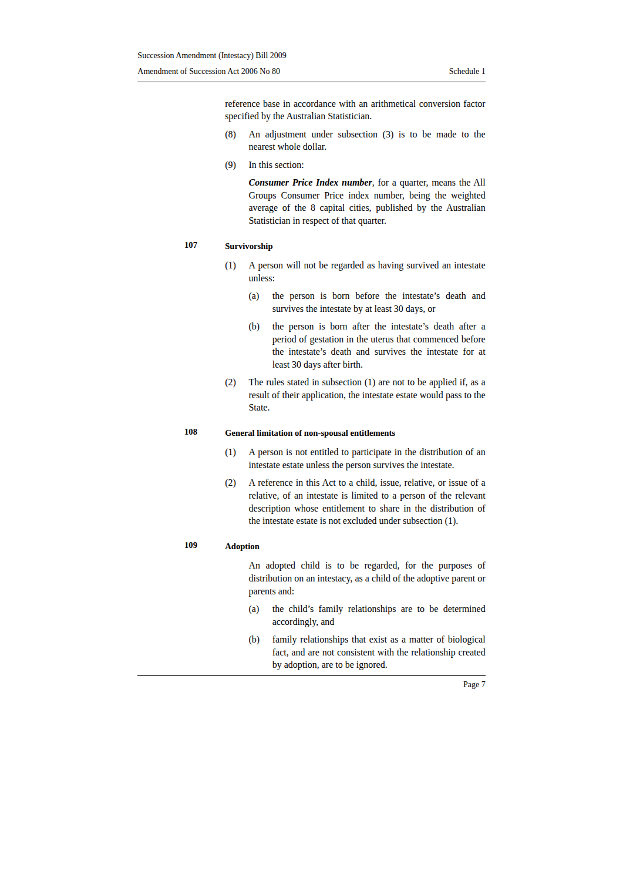Succession Amendment (Intestacy) Bill 2009
Amendment of Succession Act 2006 No 80 Schedule 1
reference base in accordance with an arithmetical conversion factor specified by the Australian Statistician.
(8) An adjustment under subsection (3) is to be made to the nearest whole dollar.
(9) In this section:
Consumer Price Index number, for a quarter, means the All Groups Consumer Price index number, being the weighted average of the 8 capital cities, published by the Australian Statistician in respect of that quarter.
107 Survivorship
(1) A person will not be regarded as having survived an intestate unless:
(a) the person is born before the intestate’s death and survives the intestate by at least 30 days, or
(b) the person is born after the intestate’s death after a period of gestation in the uterus that commenced before the intestate’s death and survives the intestate for at least 30 days after birth.
(2) The rules stated in subsection (1) are not to be applied if, as a result of their application, the intestate estate would pass to the State.
108 General limitation of non-spousal entitlements
(1) A person is not entitled to participate in the distribution of an intestate estate unless the person survives the intestate.
(2) A reference in this Act to a child, issue, relative, or issue of a relative, of an intestate is limited to a person of the relevant description whose entitlement to share in the distribution of the intestate estate is not excluded under subsection (1).
109 Adoption
An adopted child is to be regarded, for the purposes of distribution on an intestacy, as a child of the adoptive parent or parents and:
(a) the child’s family relationships are to be determined accordingly, and
(b) family relationships that exist as a matter of biological fact, and are not consistent with the relationship created by adoption, are to be ignored.
Page 7